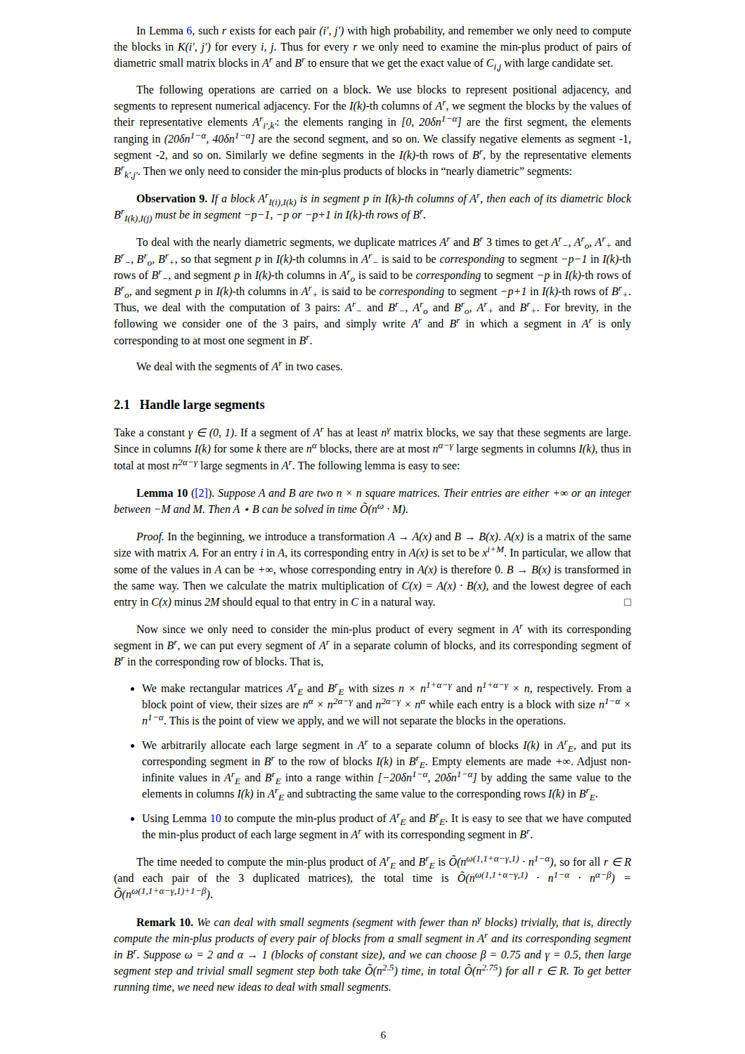In Lemma 6, such r exists for each pair (i′, j′) with high probability, and remember we only need to compute the blocks in K(i′, j′) for every i, j. Thus for every r we only need to examine the min-plus product of pairs of diametric small matrix blocks in Ar and Br to ensure that we get the exact value of Ci,j with large candidate set.
The following operations are carried on a block. We use blocks to represent positional adjacency, and segments to represent numerical adjacency. For the I(k)-th columns of Ar, we segment the blocks by the values of their representative elements Ari′,k′: the elements ranging in [0, 20δn1−α] are the first segment, the elements ranging in (20δn1−α, 40δn1−α] are the second segment, and so on. We classify negative elements as segment -1, segment -2, and so on. Similarly we define segments in the I(k)-th rows of Br, by the representative elements Brk′,j′. Then we only need to consider the min-plus products of blocks in “nearly diametric” segments:
Observation 9. If a block ArI(i),I(k) is in segment p in I(k)-th columns of Ar, then each of its diametric block BrI(k),I(j) must be in segment −p−1, −p or −p+1 in I(k)-th rows of Br.
To deal with the nearly diametric segments, we duplicate matrices Ar and Br 3 times to get Ar−, Aro, Ar+ and Br−, Bro, Br+, so that segment p in I(k)-th columns in Ar− is said to be corresponding to segment −p−1 in I(k)-th rows of Br−, and segment p in I(k)-th columns in Aro is said to be corresponding to segment −p in I(k)-th rows of Bro, and segment p in I(k)-th columns in Ar+ is said to be corresponding to segment −p+1 in I(k)-th rows of Br+. Thus, we deal with the computation of 3 pairs: Ar− and Br−, Aro and Bro, Ar+ and Br+. For brevity, in the following we consider one of the 3 pairs, and simply write Ar and Br in which a segment in Ar is only corresponding to at most one segment in Br.
We deal with the segments of Ar in two cases.
2.1 Handle large segments
Take a constant γ ∈ (0, 1). If a segment of Ar has at least nγ matrix blocks, we say that these segments are large. Since in columns I(k) for some k there are nα blocks, there are at most nα−γ large segments in columns I(k), thus in total at most n2α−γ large segments in Ar. The following lemma is easy to see:
Lemma 10 ([2]). Suppose A and B are two n × n square matrices. Their entries are either +∞ or an integer between −M and M. Then A ⋆ B can be solved in time Õ(nω · M).
Proof. In the beginning, we introduce a transformation A → A(x) and B → B(x). A(x) is a matrix of the same size with matrix A. For an entry i in A, its corresponding entry in A(x) is set to be xi+M. In particular, we allow that some of the values in A can be +∞, whose corresponding entry in A(x) is therefore 0. B → B(x) is transformed in the same way. Then we calculate the matrix multiplication of C(x) = A(x) · B(x), and the lowest degree of each entry in C(x) minus 2M should equal to that entry in C in a natural way. □
Now since we only need to consider the min-plus product of every segment in Ar with its corresponding segment in Br, we can put every segment of Ar in a separate column of blocks, and its corresponding segment of Br in the corresponding row of blocks. That is,
We make rectangular matrices ArE and BrE with sizes n × n1+α−γ and n1+α−γ × n, respectively. From a block point of view, their sizes are nα × n2α−γ and n2α−γ × nα while each entry is a block with size n1−α × n1−α. This is the point of view we apply, and we will not separate the blocks in the operations.
We arbitrarily allocate each large segment in Ar to a separate column of blocks I(k) in ArE, and put its corresponding segment in Br to the row of blocks I(k) in BrE. Empty elements are made +∞. Adjust non-infinite values in ArE and BrE into a range within [−20δn1−α, 20δn1−α] by adding the same value to the elements in columns I(k) in ArE and subtracting the same value to the corresponding rows I(k) in BrE.
Using Lemma 10 to compute the min-plus product of ArE and BrE. It is easy to see that we have computed the min-plus product of each large segment in Ar with its corresponding segment in Br.
The time needed to compute the min-plus product of ArE and BrE is Õ(nω(1,1+α−γ,1) · n1−α), so for all r ∈ R (and each pair of the 3 duplicated matrices), the total time is Õ(nω(1,1+α−γ,1) · n1−α · nα−β) = Õ(nω(1,1+α−γ,1)+1−β).
Remark 10. We can deal with small segments (segment with fewer than nγ blocks) trivially, that is, directly compute the min-plus products of every pair of blocks from a small segment in Ar and its corresponding segment in Br. Suppose ω = 2 and α → 1 (blocks of constant size), and we can choose β = 0.75 and γ = 0.5, then large segment step and trivial small segment step both take Õ(n2.5) time, in total Õ(n2.75) for all r ∈ R. To get better running time, we need new ideas to deal with small segments.
6